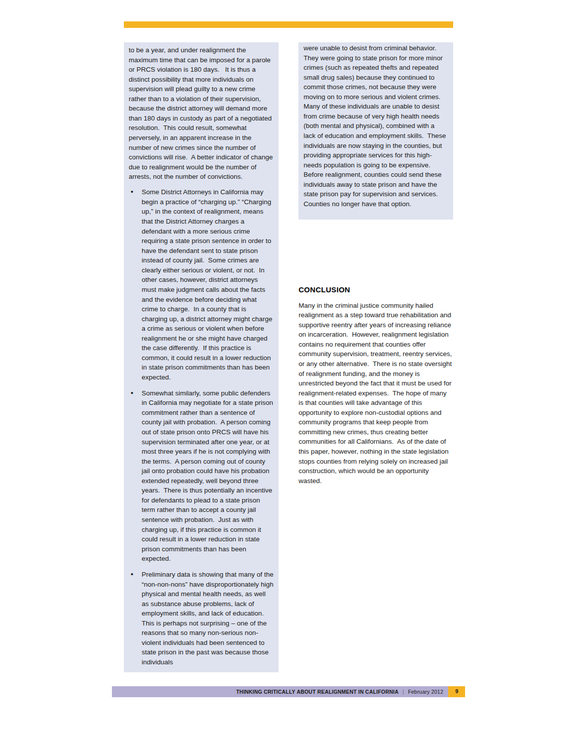to be a year, and under realignment the maximum time that can be imposed for a parole or PRCS violation is 180 days. It is thus a distinct possibility that more individuals on supervision will plead guilty to a new crime rather than to a violation of their supervision, because the district attorney will demand more than 180 days in custody as part of a negotiated resolution. This could result, somewhat perversely, in an apparent increase in the number of new crimes since the number of convictions will rise. A better indicator of change due to realignment would be the number of arrests, not the number of convictions.
Some District Attorneys in California may begin a practice of “charging up.” “Charging up,” in the context of realignment, means that the District Attorney charges a defendant with a more serious crime requiring a state prison sentence in order to have the defendant sent to state prison instead of county jail. Some crimes are clearly either serious or violent, or not. In other cases, however, district attorneys must make judgment calls about the facts and the evidence before deciding what crime to charge. In a county that is charging up, a district attorney might charge a crime as serious or violent when before realignment he or she might have charged the case differently. If this practice is common, it could result in a lower reduction in state prison commitments than has been expected.
Somewhat similarly, some public defenders in California may negotiate for a state prison commitment rather than a sentence of county jail with probation. A person coming out of state prison onto PRCS will have his supervision terminated after one year, or at most three years if he is not complying with the terms. A person coming out of county jail onto probation could have his probation extended repeatedly, well beyond three years. There is thus potentially an incentive for defendants to plead to a state prison term rather than to accept a county jail sentence with probation. Just as with charging up, if this practice is common it could result in a lower reduction in state prison commitments than has been expected.
Preliminary data is showing that many of the “non-non-nons” have disproportionately high physical and mental health needs, as well as substance abuse problems, lack of employment skills, and lack of education. This is perhaps not surprising – one of the reasons that so many non-serious non-violent individuals had been sentenced to state prison in the past was because those individuals
were unable to desist from criminal behavior. They were going to state prison for more minor crimes (such as repeated thefts and repeated small drug sales) because they continued to commit those crimes, not because they were moving on to more serious and violent crimes. Many of these individuals are unable to desist from crime because of very high health needs (both mental and physical), combined with a lack of education and employment skills. These individuals are now staying in the counties, but providing appropriate services for this high-needs population is going to be expensive. Before realignment, counties could send these individuals away to state prison and have the state prison pay for supervision and services. Counties no longer have that option.
CONCLUSION
Many in the criminal justice community hailed realignment as a step toward true rehabilitation and supportive reentry after years of increasing reliance on incarceration. However, realignment legislation contains no requirement that counties offer community supervision, treatment, reentry services, or any other alternative. There is no state oversight of realignment funding, and the money is unrestricted beyond the fact that it must be used for realignment-related expenses. The hope of many is that counties will take advantage of this opportunity to explore non-custodial options and community programs that keep people from committing new crimes, thus creating better communities for all Californians. As of the date of this paper, however, nothing in the state legislation stops counties from relying solely on increased jail construction, which would be an opportunity wasted.
THINKING CRITICALLY ABOUT REALIGNMENT IN CALIFORNIA | February 2012
9